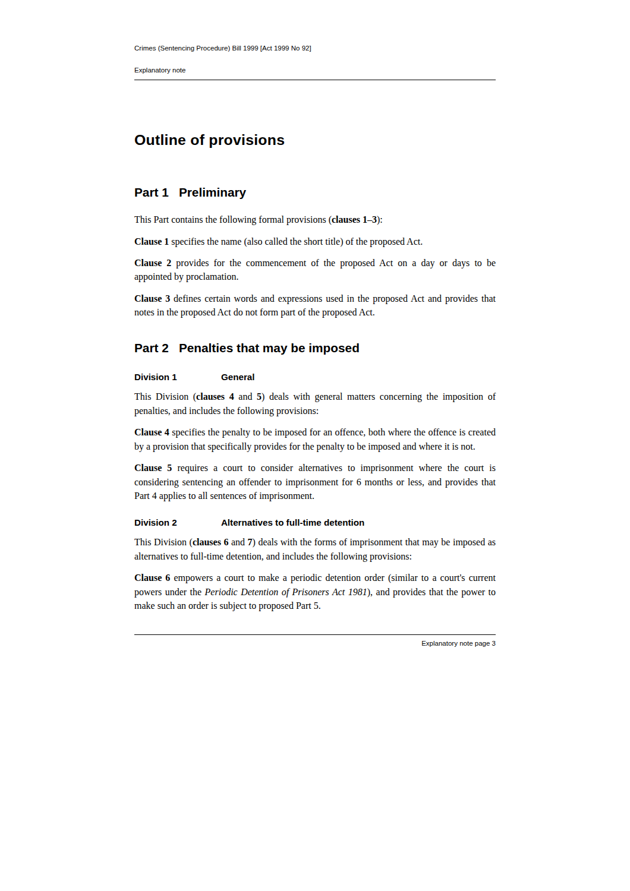Crimes (Sentencing Procedure) Bill 1999 [Act 1999 No 92]
Explanatory note
Outline of provisions
Part 1 Preliminary
This Part contains the following formal provisions (clauses 1–3):
Clause 1 specifies the name (also called the short title) of the proposed Act.
Clause 2 provides for the commencement of the proposed Act on a day or days to be appointed by proclamation.
Clause 3 defines certain words and expressions used in the proposed Act and provides that notes in the proposed Act do not form part of the proposed Act.
Part 2 Penalties that may be imposed
Division 1 General
This Division (clauses 4 and 5) deals with general matters concerning the imposition of penalties, and includes the following provisions:
Clause 4 specifies the penalty to be imposed for an offence, both where the offence is created by a provision that specifically provides for the penalty to be imposed and where it is not.
Clause 5 requires a court to consider alternatives to imprisonment where the court is considering sentencing an offender to imprisonment for 6 months or less, and provides that Part 4 applies to all sentences of imprisonment.
Division 2 Alternatives to full-time detention
This Division (clauses 6 and 7) deals with the forms of imprisonment that may be imposed as alternatives to full-time detention, and includes the following provisions:
Clause 6 empowers a court to make a periodic detention order (similar to a court's current powers under the Periodic Detention of Prisoners Act 1981), and provides that the power to make such an order is subject to proposed Part 5.
Explanatory note page 3